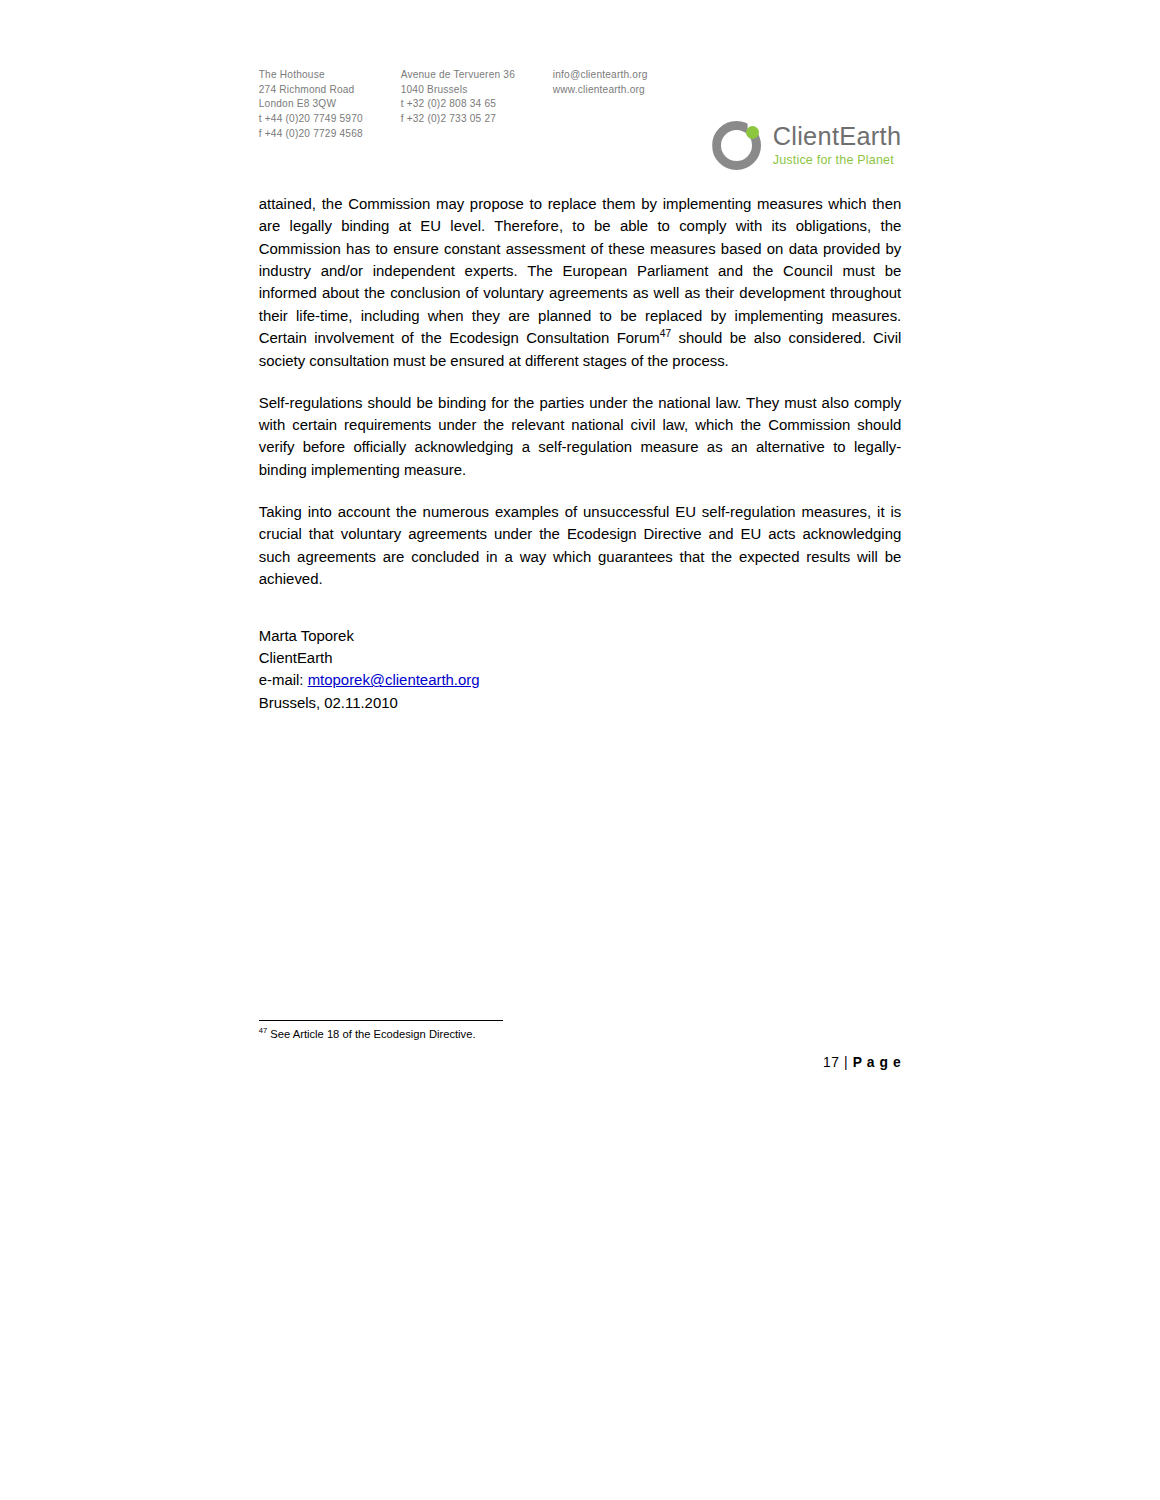The Hothouse
274 Richmond Road
London E8 3QW
t +44 (0)20 7749 5970
f +44 (0)20 7729 4568
Avenue de Tervueren 36
1040 Brussels
t +32 (0)2 808 34 65
f +32 (0)2 733 05 27
info@clientearth.org
www.clientearth.org
ClientEarth
Justice for the Planet
attained, the Commission may propose to replace them by implementing measures which then are legally binding at EU level. Therefore, to be able to comply with its obligations, the Commission has to ensure constant assessment of these measures based on data provided by industry and/or independent experts. The European Parliament and the Council must be informed about the conclusion of voluntary agreements as well as their development throughout their life-time, including when they are planned to be replaced by implementing measures. Certain involvement of the Ecodesign Consultation Forum47 should be also considered. Civil society consultation must be ensured at different stages of the process.
Self-regulations should be binding for the parties under the national law. They must also comply with certain requirements under the relevant national civil law, which the Commission should verify before officially acknowledging a self-regulation measure as an alternative to legally-binding implementing measure.
Taking into account the numerous examples of unsuccessful EU self-regulation measures, it is crucial that voluntary agreements under the Ecodesign Directive and EU acts acknowledging such agreements are concluded in a way which guarantees that the expected results will be achieved.
Marta Toporek
ClientEarth
e-mail: mtoporek@clientearth.org
Brussels, 02.11.2010
47 See Article 18 of the Ecodesign Directive.
17 | P a g e